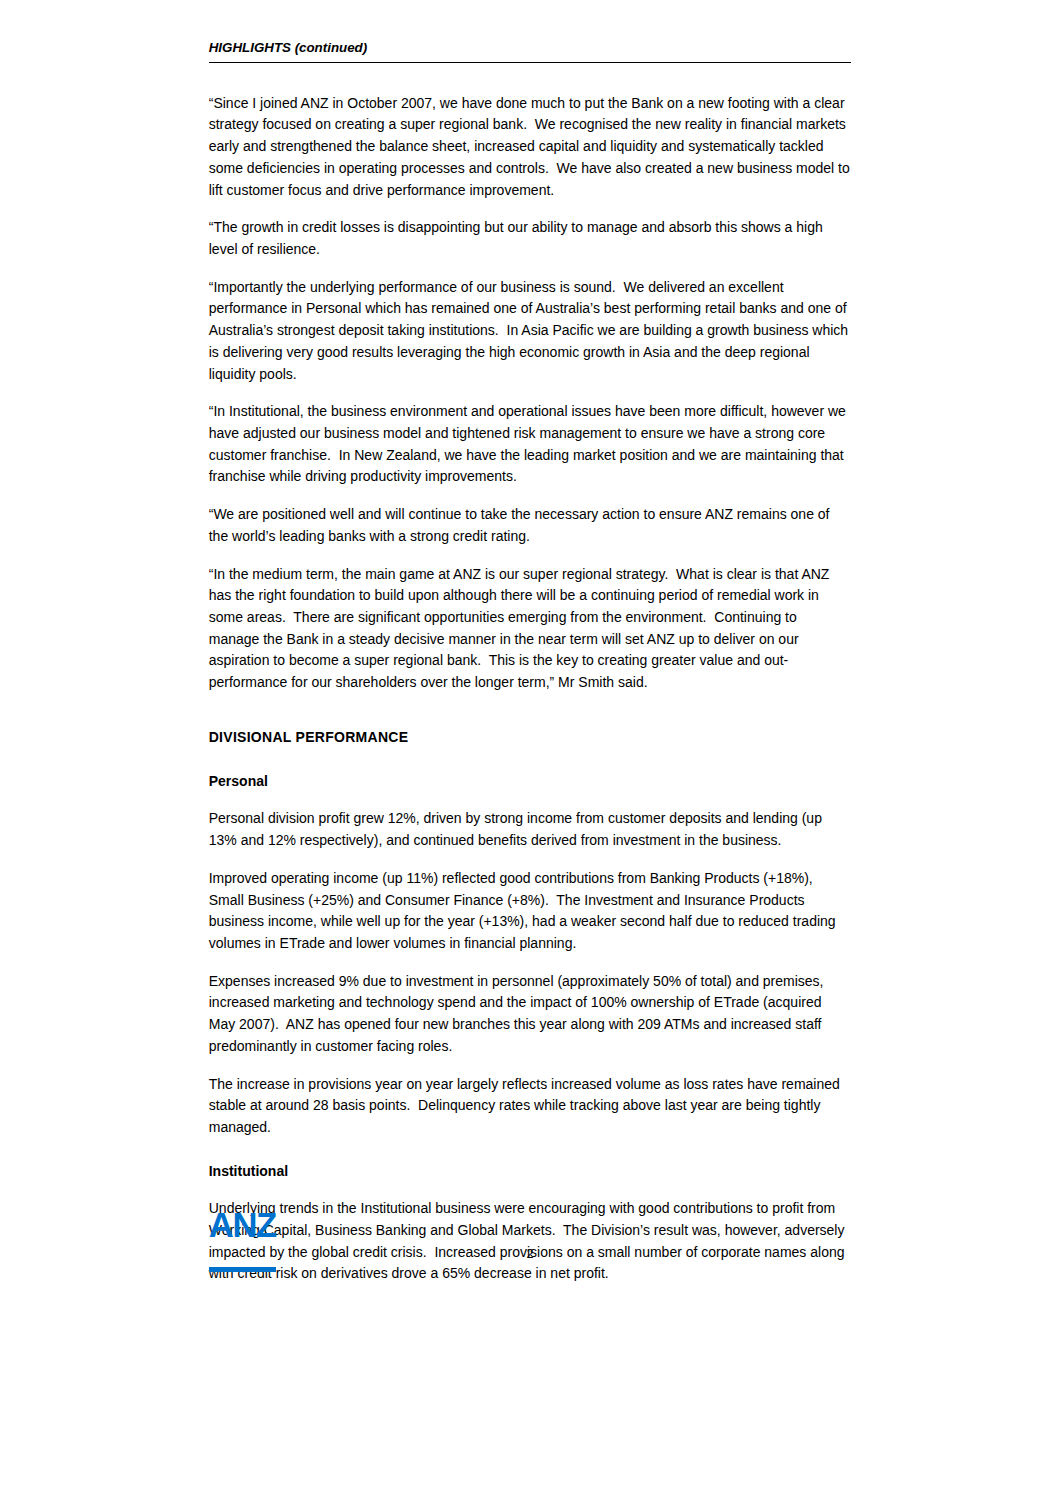HIGHLIGHTS (continued)
“Since I joined ANZ in October 2007, we have done much to put the Bank on a new footing with a clear strategy focused on creating a super regional bank. We recognised the new reality in financial markets early and strengthened the balance sheet, increased capital and liquidity and systematically tackled some deficiencies in operating processes and controls. We have also created a new business model to lift customer focus and drive performance improvement.
“The growth in credit losses is disappointing but our ability to manage and absorb this shows a high level of resilience.
“Importantly the underlying performance of our business is sound. We delivered an excellent performance in Personal which has remained one of Australia’s best performing retail banks and one of Australia’s strongest deposit taking institutions. In Asia Pacific we are building a growth business which is delivering very good results leveraging the high economic growth in Asia and the deep regional liquidity pools.
“In Institutional, the business environment and operational issues have been more difficult, however we have adjusted our business model and tightened risk management to ensure we have a strong core customer franchise. In New Zealand, we have the leading market position and we are maintaining that franchise while driving productivity improvements.
“We are positioned well and will continue to take the necessary action to ensure ANZ remains one of the world’s leading banks with a strong credit rating.
“In the medium term, the main game at ANZ is our super regional strategy. What is clear is that ANZ has the right foundation to build upon although there will be a continuing period of remedial work in some areas. There are significant opportunities emerging from the environment. Continuing to manage the Bank in a steady decisive manner in the near term will set ANZ up to deliver on our aspiration to become a super regional bank. This is the key to creating greater value and out-performance for our shareholders over the longer term,” Mr Smith said.
DIVISIONAL PERFORMANCE
Personal
Personal division profit grew 12%, driven by strong income from customer deposits and lending (up 13% and 12% respectively), and continued benefits derived from investment in the business.
Improved operating income (up 11%) reflected good contributions from Banking Products (+18%), Small Business (+25%) and Consumer Finance (+8%). The Investment and Insurance Products business income, while well up for the year (+13%), had a weaker second half due to reduced trading volumes in ETrade and lower volumes in financial planning.
Expenses increased 9% due to investment in personnel (approximately 50% of total) and premises, increased marketing and technology spend and the impact of 100% ownership of ETrade (acquired May 2007). ANZ has opened four new branches this year along with 209 ATMs and increased staff predominantly in customer facing roles.
The increase in provisions year on year largely reflects increased volume as loss rates have remained stable at around 28 basis points. Delinquency rates while tracking above last year are being tightly managed.
Institutional
Underlying trends in the Institutional business were encouraging with good contributions to profit from Working Capital, Business Banking and Global Markets. The Division’s result was, however, adversely impacted by the global credit crisis. Increased provisions on a small number of corporate names along with credit risk on derivatives drove a 65% decrease in net profit.
ANZ
2